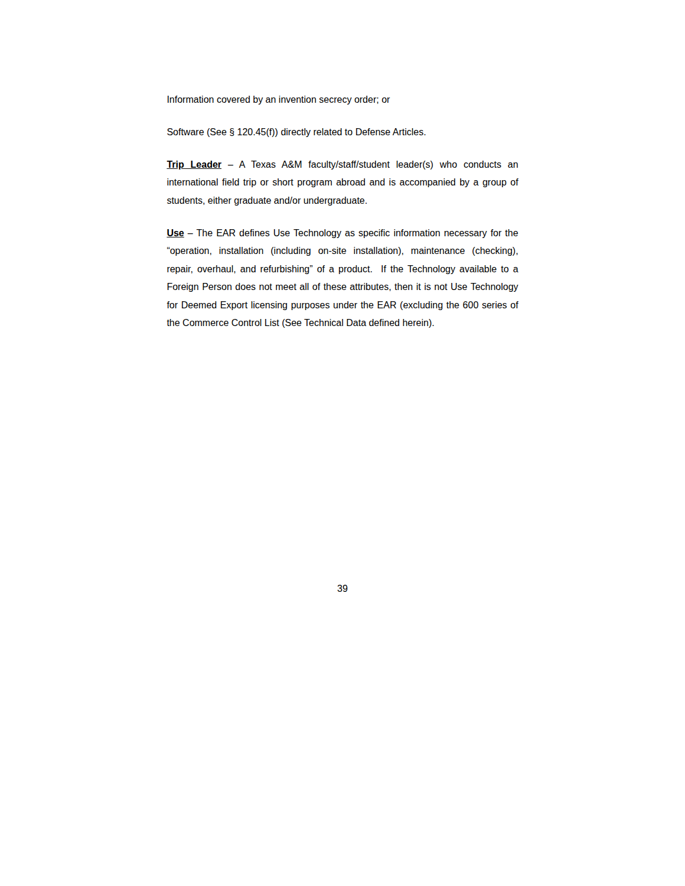Information covered by an invention secrecy order; or
Software (See § 120.45(f)) directly related to Defense Articles.
Trip Leader – A Texas A&M faculty/staff/student leader(s) who conducts an international field trip or short program abroad and is accompanied by a group of students, either graduate and/or undergraduate.
Use – The EAR defines Use Technology as specific information necessary for the “operation, installation (including on-site installation), maintenance (checking), repair, overhaul, and refurbishing” of a product. If the Technology available to a Foreign Person does not meet all of these attributes, then it is not Use Technology for Deemed Export licensing purposes under the EAR (excluding the 600 series of the Commerce Control List (See Technical Data defined herein).
39